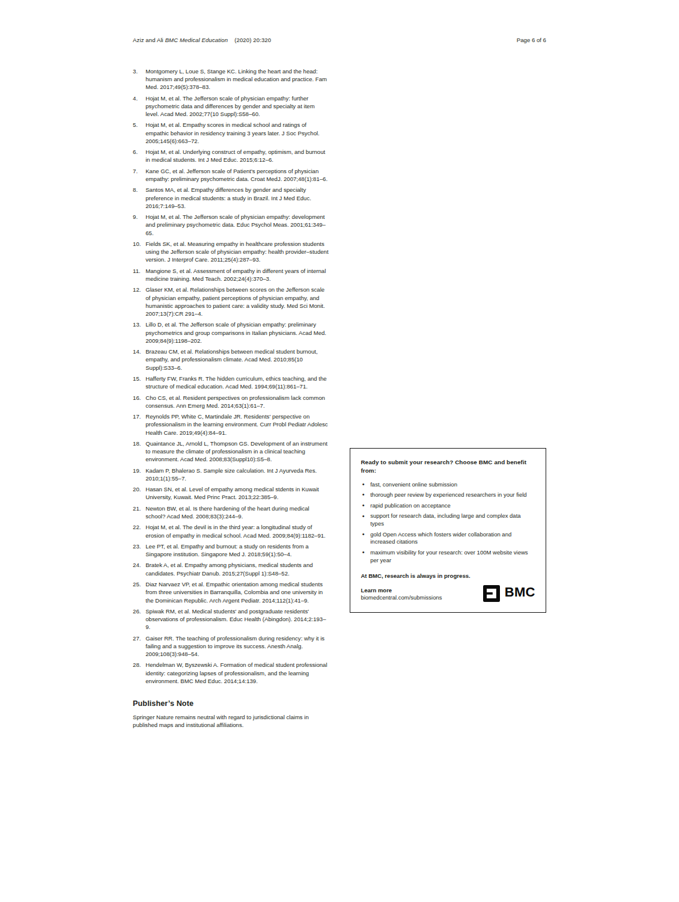Aziz and Ali BMC Medical Education (2020) 20:320
Page 6 of 6
Montgomery L, Loue S, Stange KC. Linking the heart and the head: humanism and professionalism in medical education and practice. Fam Med. 2017;49(5):378–83.
Hojat M, et al. The Jefferson scale of physician empathy: further psychometric data and differences by gender and specialty at item level. Acad Med. 2002;77(10 Suppl):S58–60.
Hojat M, et al. Empathy scores in medical school and ratings of empathic behavior in residency training 3 years later. J Soc Psychol. 2005;145(6):663–72.
Hojat M, et al. Underlying construct of empathy, optimism, and burnout in medical students. Int J Med Educ. 2015;6:12–6.
Kane GC, et al. Jefferson scale of Patient's perceptions of physician empathy: preliminary psychometric data. Croat MedJ. 2007;48(1):81–6.
Santos MA, et al. Empathy differences by gender and specialty preference in medical students: a study in Brazil. Int J Med Educ. 2016;7:149–53.
Hojat M, et al. The Jefferson scale of physician empathy: development and preliminary psychometric data. Educ Psychol Meas. 2001;61:349–65.
Fields SK, et al. Measuring empathy in healthcare profession students using the Jefferson scale of physician empathy: health provider–student version. J Interprof Care. 2011;25(4):287–93.
Mangione S, et al. Assessment of empathy in different years of internal medicine training. Med Teach. 2002;24(4):370–3.
Glaser KM, et al. Relationships between scores on the Jefferson scale of physician empathy, patient perceptions of physician empathy, and humanistic approaches to patient care: a validity study. Med Sci Monit. 2007;13(7):CR 291–4.
Lillo D, et al. The Jefferson scale of physician empathy: preliminary psychometrics and group comparisons in Italian physicians. Acad Med. 2009;84(9):1198–202.
Brazeau CM, et al. Relationships between medical student burnout, empathy, and professionalism climate. Acad Med. 2010;85(10 Suppl):S33–6.
Hafferty FW, Franks R. The hidden curriculum, ethics teaching, and the structure of medical education. Acad Med. 1994;69(11):861–71.
Cho CS, et al. Resident perspectives on professionalism lack common consensus. Ann Emerg Med. 2014;63(1):61–7.
Reynolds PP, White C, Martindale JR. Residents' perspective on professionalism in the learning environment. Curr Probl Pediatr Adolesc Health Care. 2019;49(4):84–91.
Quaintance JL, Arnold L, Thompson GS. Development of an instrument to measure the climate of professionalism in a clinical teaching environment. Acad Med. 2008;83(Suppl10):S5–8.
Kadam P, Bhalerao S. Sample size calculation. Int J Ayurveda Res. 2010;1(1):55–7.
Hasan SN, et al. Level of empathy among medical stdents in Kuwait University, Kuwait. Med Princ Pract. 2013;22:385–9.
Newton BW, et al. Is there hardening of the heart during medical school? Acad Med. 2008;83(3):244–9.
Hojat M, et al. The devil is in the third year: a longitudinal study of erosion of empathy in medical school. Acad Med. 2009;84(9):1182–91.
Lee PT, et al. Empathy and burnout: a study on residents from a Singapore institution. Singapore Med J. 2018;59(1):50–4.
Bratek A, et al. Empathy among physicians, medical students and candidates. Psychiatr Danub. 2015;27(Suppl 1):S48–52.
Diaz Narvaez VP, et al. Empathic orientation among medical students from three universities in Barranquilla, Colombia and one university in the Dominican Republic. Arch Argent Pediatr. 2014;112(1):41–9.
Spiwak RM, et al. Medical students' and postgraduate residents' observations of professionalism. Educ Health (Abingdon). 2014;2:193–9.
Gaiser RR. The teaching of professionalism during residency: why it is failing and a suggestion to improve its success. Anesth Analg. 2009;108(3):948–54.
Hendelman W, Byszewski A. Formation of medical student professional identity: categorizing lapses of professionalism, and the learning environment. BMC Med Educ. 2014;14:139.
Publisher’s Note
Springer Nature remains neutral with regard to jurisdictional claims in published maps and institutional affiliations.
Ready to submit your research? Choose BMC and benefit from:
fast, convenient online submission
thorough peer review by experienced researchers in your field
rapid publication on acceptance
support for research data, including large and complex data types
gold Open Access which fosters wider collaboration and increased citations
maximum visibility for your research: over 100M website views per year
At BMC, research is always in progress.
Learn more biomedcentral.com/submissions
BMC